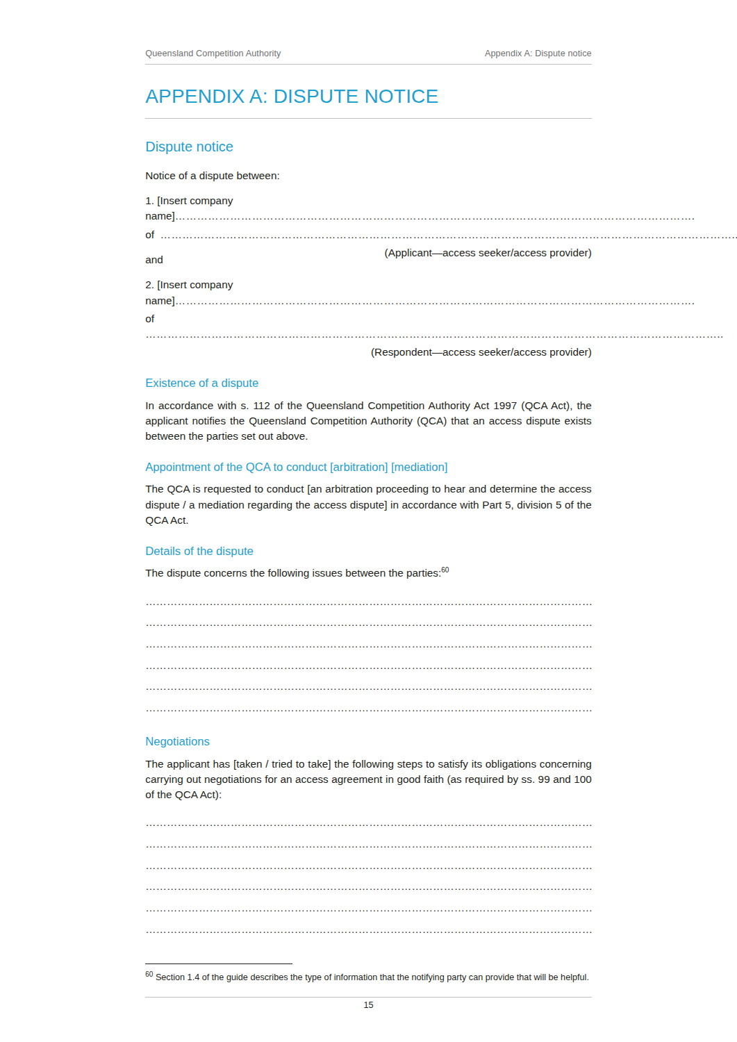Queensland Competition Authority
Appendix A: Dispute notice
APPENDIX A: DISPUTE NOTICE
Dispute notice
Notice of a dispute between:
1. [Insert company name]…………………………………………………………………………………………………………………………….
of …………………………………………………………………………………………………………………………………………..
(Applicant—access seeker/access provider)
and
2. [Insert company name]…………………………………………………………………………………………………………………………….
of …………………………………………………………………………………………………………………………………………..
(Respondent—access seeker/access provider)
Existence of a dispute
In accordance with s. 112 of the Queensland Competition Authority Act 1997 (QCA Act), the applicant notifies the Queensland Competition Authority (QCA) that an access dispute exists between the parties set out above.
Appointment of the QCA to conduct [arbitration] [mediation]
The QCA is requested to conduct [an arbitration proceeding to hear and determine the access dispute / a mediation regarding the access dispute] in accordance with Part 5, division 5 of the QCA Act.
Details of the dispute
The dispute concerns the following issues between the parties:60
…………………………………………………………………………………………………………………………………………………………………………………………
…………………………………………………………………………………………………………………………………………………………………………………………
…………………………………………………………………………………………………………………………………………………………………………………………
…………………………………………………………………………………………………………………………………………………………………………………………
…………………………………………………………………………………………………………………………………………………………………………………………
…………………………………………………………………………………………………………………………………………………………………………………………
Negotiations
The applicant has [taken / tried to take] the following steps to satisfy its obligations concerning carrying out negotiations for an access agreement in good faith (as required by ss. 99 and 100 of the QCA Act):
…………………………………………………………………………………………………………………………………………………………………………………………
…………………………………………………………………………………………………………………………………………………………………………………………
…………………………………………………………………………………………………………………………………………………………………………………………
…………………………………………………………………………………………………………………………………………………………………………………………
…………………………………………………………………………………………………………………………………………………………………………………………
………………………………………………………………………………………………………………………………………………………………………………………..
60 Section 1.4 of the guide describes the type of information that the notifying party can provide that will be helpful.
15